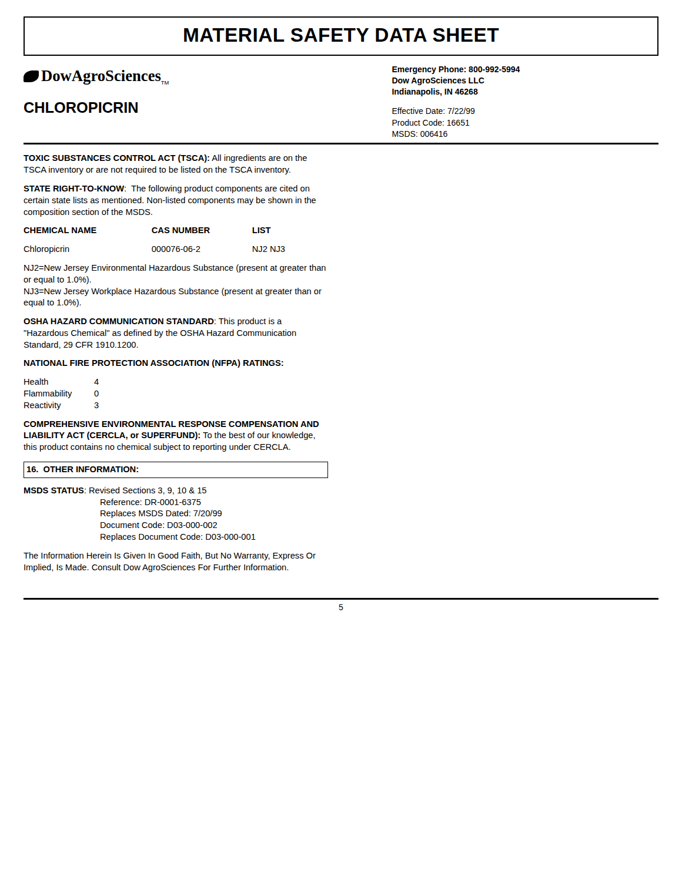MATERIAL SAFETY DATA SHEET
DowAgroSciencesTM
CHLOROPICRIN
Emergency Phone: 800-992-5994
Dow AgroSciences LLC
Indianapolis, IN 46268
Effective Date: 7/22/99
Product Code: 16651
MSDS: 006416
TOXIC SUBSTANCES CONTROL ACT (TSCA): All ingredients are on the TSCA inventory or are not required to be listed on the TSCA inventory.
STATE RIGHT-TO-KNOW: The following product components are cited on certain state lists as mentioned. Non-listed components may be shown in the composition section of the MSDS.
CHEMICAL NAME
CAS NUMBER
LIST
Chloropicrin
000076-06-2
NJ2 NJ3
NJ2=New Jersey Environmental Hazardous Substance (present at greater than or equal to 1.0%).
NJ3=New Jersey Workplace Hazardous Substance (present at greater than or equal to 1.0%).
OSHA HAZARD COMMUNICATION STANDARD: This product is a "Hazardous Chemical" as defined by the OSHA Hazard Communication Standard, 29 CFR 1910.1200.
NATIONAL FIRE PROTECTION ASSOCIATION (NFPA) RATINGS:
Health
4
Flammability
0
Reactivity
3
COMPREHENSIVE ENVIRONMENTAL RESPONSE COMPENSATION AND LIABILITY ACT (CERCLA, or SUPERFUND): To the best of our knowledge, this product contains no chemical subject to reporting under CERCLA.
16. OTHER INFORMATION:
MSDS STATUS: Revised Sections 3, 9, 10 & 15
Reference: DR-0001-6375
Replaces MSDS Dated: 7/20/99
Document Code: D03-000-002
Replaces Document Code: D03-000-001
The Information Herein Is Given In Good Faith, But No Warranty, Express Or Implied, Is Made. Consult Dow AgroSciences For Further Information.
5